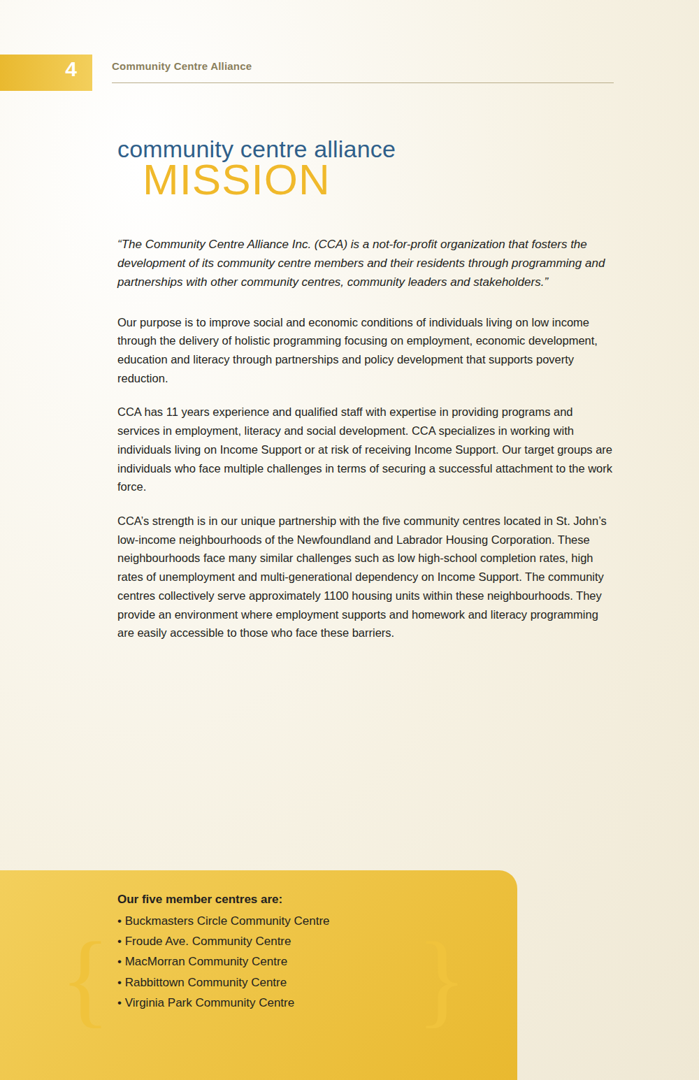4
Community Centre Alliance
community centre alliance
MISSION
“The Community Centre Alliance Inc. (CCA) is a not-for-profit organization that fosters the development of its community centre members and their residents through programming and partnerships with other community centres, community leaders and stakeholders.”
Our purpose is to improve social and economic conditions of individuals living on low income through the delivery of holistic programming focusing on employment, economic development, education and literacy through partnerships and policy development that supports poverty reduction.
CCA has 11 years experience and qualified staff with expertise in providing programs and services in employment, literacy and social development. CCA specializes in working with individuals living on Income Support or at risk of receiving Income Support. Our target groups are individuals who face multiple challenges in terms of securing a successful attachment to the work force.
CCA’s strength is in our unique partnership with the five community centres located in St. John’s low-income neighbourhoods of the Newfoundland and Labrador Housing Corporation. These neighbourhoods face many similar challenges such as low high-school completion rates, high rates of unemployment and multi-generational dependency on Income Support. The community centres collectively serve approximately 1100 housing units within these neighbourhoods. They provide an environment where employment supports and homework and literacy programming are easily accessible to those who face these barriers.
{
}
Our five member centres are:
Buckmasters Circle Community Centre
Froude Ave. Community Centre
MacMorran Community Centre
Rabbittown Community Centre
Virginia Park Community Centre